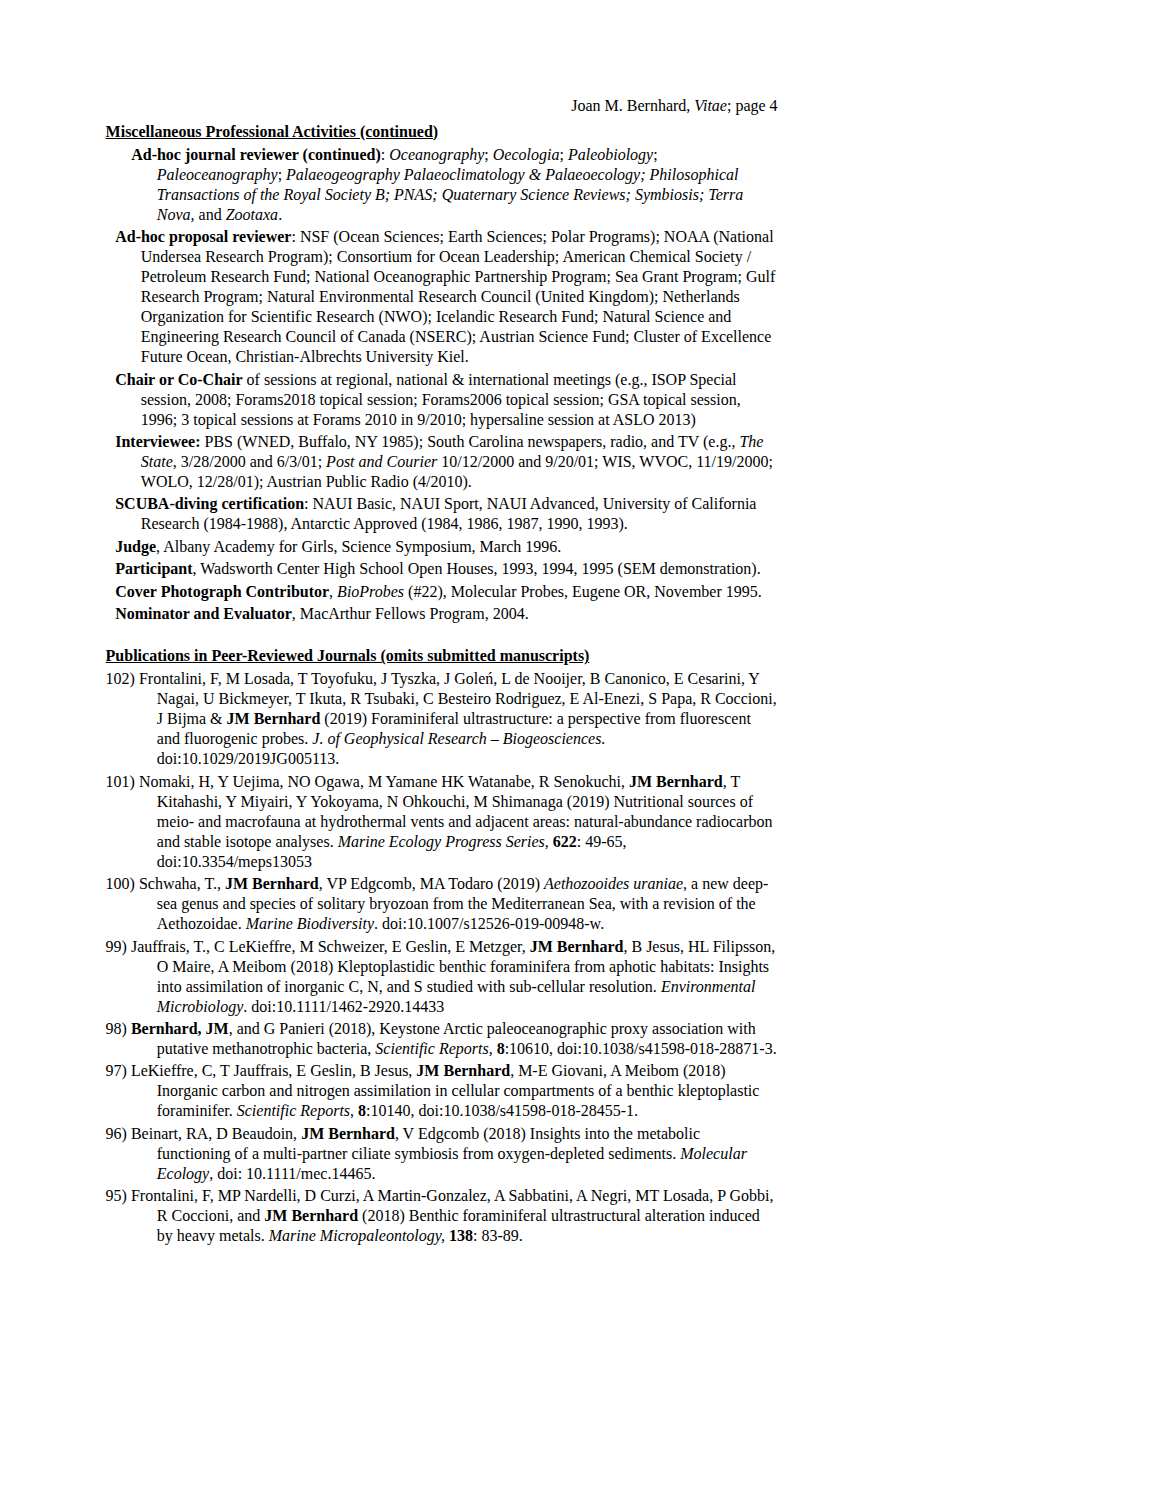Joan M. Bernhard, Vitae; page 4
Miscellaneous Professional Activities (continued)
Ad-hoc journal reviewer (continued): Oceanography; Oecologia; Paleobiology; Paleoceanography; Palaeogeography Palaeoclimatology & Palaeoecology; Philosophical Transactions of the Royal Society B; PNAS; Quaternary Science Reviews; Symbiosis; Terra Nova, and Zootaxa.
Ad-hoc proposal reviewer: NSF (Ocean Sciences; Earth Sciences; Polar Programs); NOAA (National Undersea Research Program); Consortium for Ocean Leadership; American Chemical Society / Petroleum Research Fund; National Oceanographic Partnership Program; Sea Grant Program; Gulf Research Program; Natural Environmental Research Council (United Kingdom); Netherlands Organization for Scientific Research (NWO); Icelandic Research Fund; Natural Science and Engineering Research Council of Canada (NSERC); Austrian Science Fund; Cluster of Excellence Future Ocean, Christian-Albrechts University Kiel.
Chair or Co-Chair of sessions at regional, national & international meetings (e.g., ISOP Special session, 2008; Forams2018 topical session; Forams2006 topical session; GSA topical session, 1996; 3 topical sessions at Forams 2010 in 9/2010; hypersaline session at ASLO 2013)
Interviewee: PBS (WNED, Buffalo, NY 1985); South Carolina newspapers, radio, and TV (e.g., The State, 3/28/2000 and 6/3/01; Post and Courier 10/12/2000 and 9/20/01; WIS, WVOC, 11/19/2000; WOLO, 12/28/01); Austrian Public Radio (4/2010).
SCUBA-diving certification: NAUI Basic, NAUI Sport, NAUI Advanced, University of California Research (1984-1988), Antarctic Approved (1984, 1986, 1987, 1990, 1993).
Judge, Albany Academy for Girls, Science Symposium, March 1996.
Participant, Wadsworth Center High School Open Houses, 1993, 1994, 1995 (SEM demonstration).
Cover Photograph Contributor, BioProbes (#22), Molecular Probes, Eugene OR, November 1995.
Nominator and Evaluator, MacArthur Fellows Program, 2004.
Publications in Peer-Reviewed Journals (omits submitted manuscripts)
102) Frontalini, F, M Losada, T Toyofuku, J Tyszka, J Goleń, L de Nooijer, B Canonico, E Cesarini, Y Nagai, U Bickmeyer, T Ikuta, R Tsubaki, C Besteiro Rodriguez, E Al-Enezi, S Papa, R Coccioni, J Bijma & JM Bernhard (2019) Foraminiferal ultrastructure: a perspective from fluorescent and fluorogenic probes. J. of Geophysical Research – Biogeosciences. doi:10.1029/2019JG005113.
101) Nomaki, H, Y Uejima, NO Ogawa, M Yamane HK Watanabe, R Senokuchi, JM Bernhard, T Kitahashi, Y Miyairi, Y Yokoyama, N Ohkouchi, M Shimanaga (2019) Nutritional sources of meio- and macrofauna at hydrothermal vents and adjacent areas: natural-abundance radiocarbon and stable isotope analyses. Marine Ecology Progress Series, 622: 49-65, doi:10.3354/meps13053
100) Schwaha, T., JM Bernhard, VP Edgcomb, MA Todaro (2019) Aethozooides uraniae, a new deep-sea genus and species of solitary bryozoan from the Mediterranean Sea, with a revision of the Aethozoidae. Marine Biodiversity. doi:10.1007/s12526-019-00948-w.
99) Jauffrais, T., C LeKieffre, M Schweizer, E Geslin, E Metzger, JM Bernhard, B Jesus, HL Filipsson, O Maire, A Meibom (2018) Kleptoplastidic benthic foraminifera from aphotic habitats: Insights into assimilation of inorganic C, N, and S studied with sub-cellular resolution. Environmental Microbiology. doi:10.1111/1462-2920.14433
98) Bernhard, JM, and G Panieri (2018), Keystone Arctic paleoceanographic proxy association with putative methanotrophic bacteria, Scientific Reports, 8:10610, doi:10.1038/s41598-018-28871-3.
97) LeKieffre, C, T Jauffrais, E Geslin, B Jesus, JM Bernhard, M-E Giovani, A Meibom (2018) Inorganic carbon and nitrogen assimilation in cellular compartments of a benthic kleptoplastic foraminifer. Scientific Reports, 8:10140, doi:10.1038/s41598-018-28455-1.
96) Beinart, RA, D Beaudoin, JM Bernhard, V Edgcomb (2018) Insights into the metabolic functioning of a multi-partner ciliate symbiosis from oxygen-depleted sediments. Molecular Ecology, doi: 10.1111/mec.14465.
95) Frontalini, F, MP Nardelli, D Curzi, A Martin-Gonzalez, A Sabbatini, A Negri, MT Losada, P Gobbi, R Coccioni, and JM Bernhard (2018) Benthic foraminiferal ultrastructural alteration induced by heavy metals. Marine Micropaleontology, 138: 83-89.